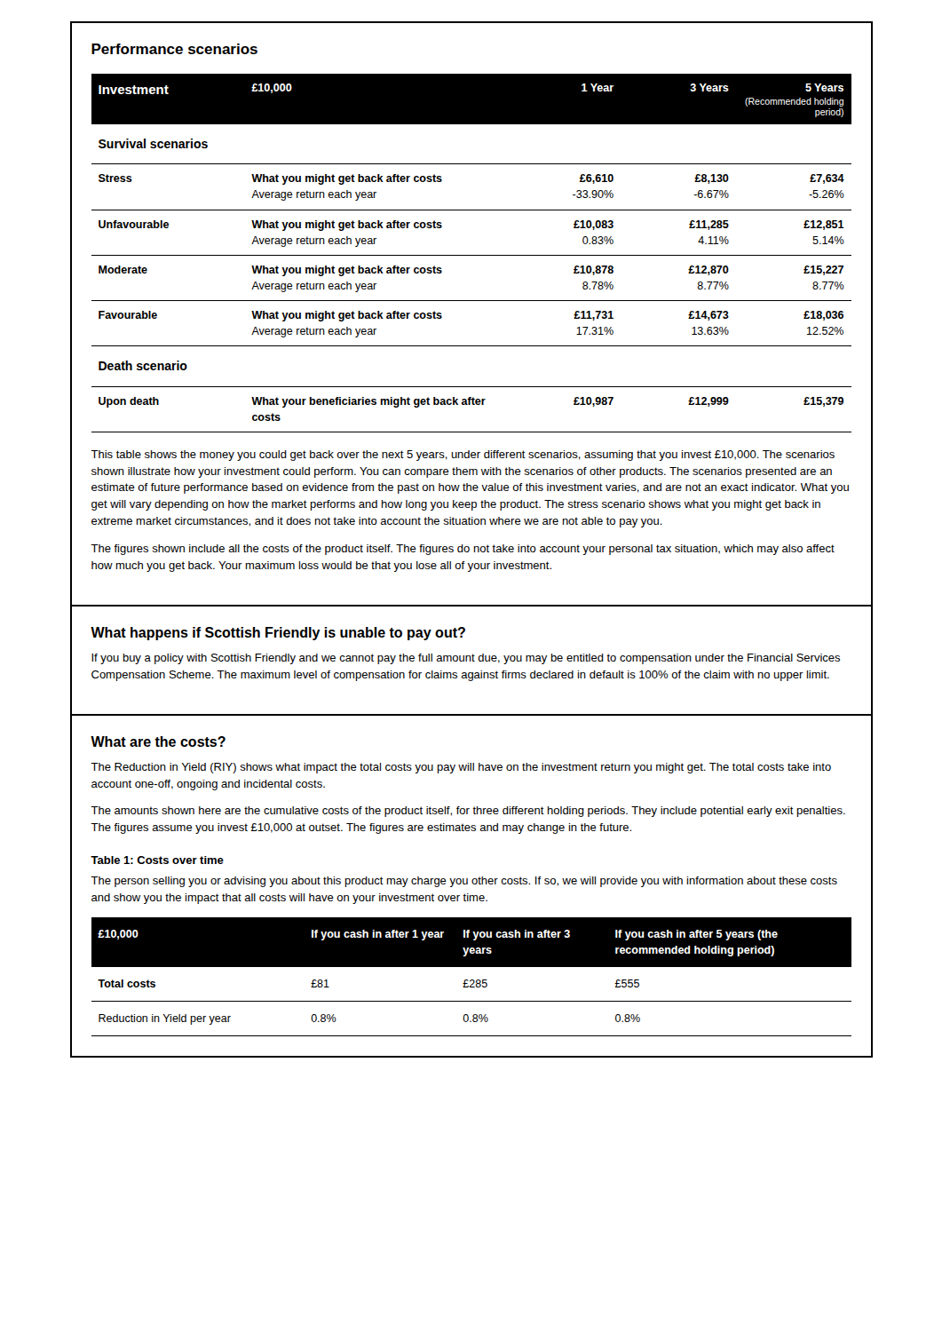Performance scenarios
| Investment | £10,000 | 1 Year | 3 Years | 5 Years (Recommended holding period) |
| --- | --- | --- | --- | --- |
| Survival scenarios | | | | |
| Stress | What you might get back after costs Average return each year | £6,610 -33.90% | £8,130 -6.67% | £7,634 -5.26% |
| Unfavourable | What you might get back after costs Average return each year | £10,083 0.83% | £11,285 4.11% | £12,851 5.14% |
| Moderate | What you might get back after costs Average return each year | £10,878 8.78% | £12,870 8.77% | £15,227 8.77% |
| Favourable | What you might get back after costs Average return each year | £11,731 17.31% | £14,673 13.63% | £18,036 12.52% |
| Death scenario | | | | |
| Upon death | What your beneficiaries might get back after costs | £10,987 | £12,999 | £15,379 |
This table shows the money you could get back over the next 5 years, under different scenarios, assuming that you invest £10,000. The scenarios shown illustrate how your investment could perform. You can compare them with the scenarios of other products. The scenarios presented are an estimate of future performance based on evidence from the past on how the value of this investment varies, and are not an exact indicator. What you get will vary depending on how the market performs and how long you keep the product. The stress scenario shows what you might get back in extreme market circumstances, and it does not take into account the situation where we are not able to pay you.
The figures shown include all the costs of the product itself. The figures do not take into account your personal tax situation, which may also affect how much you get back. Your maximum loss would be that you lose all of your investment.
What happens if Scottish Friendly is unable to pay out?
If you buy a policy with Scottish Friendly and we cannot pay the full amount due, you may be entitled to compensation under the Financial Services Compensation Scheme. The maximum level of compensation for claims against firms declared in default is 100% of the claim with no upper limit.
What are the costs?
The Reduction in Yield (RIY) shows what impact the total costs you pay will have on the investment return you might get. The total costs take into account one-off, ongoing and incidental costs.
The amounts shown here are the cumulative costs of the product itself, for three different holding periods. They include potential early exit penalties. The figures assume you invest £10,000 at outset. The figures are estimates and may change in the future.
Table 1: Costs over time
The person selling you or advising you about this product may charge you other costs. If so, we will provide you with information about these costs and show you the impact that all costs will have on your investment over time.
| £10,000 | If you cash in after 1 year | If you cash in after 3 years | If you cash in after 5 years (the recommended holding period) |
| --- | --- | --- | --- |
| Total costs | £81 | £285 | £555 |
| Reduction in Yield per year | 0.8% | 0.8% | 0.8% |